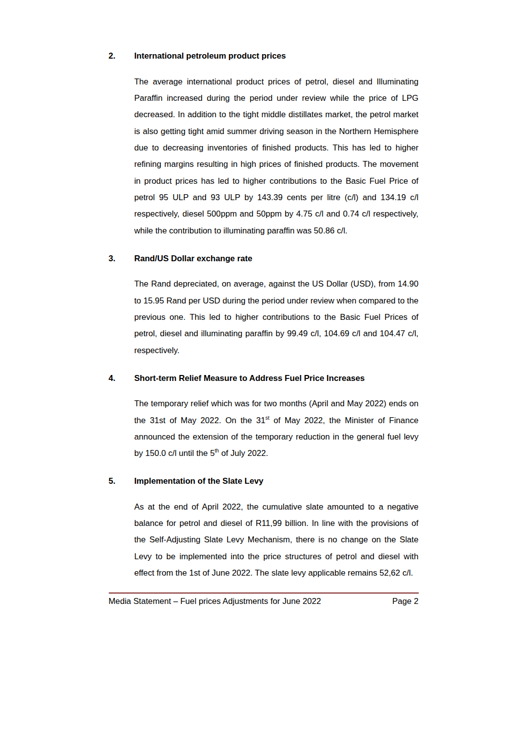International petroleum product prices
The average international product prices of petrol, diesel and Illuminating Paraffin increased during the period under review while the price of LPG decreased. In addition to the tight middle distillates market, the petrol market is also getting tight amid summer driving season in the Northern Hemisphere due to decreasing inventories of finished products. This has led to higher refining margins resulting in high prices of finished products. The movement in product prices has led to higher contributions to the Basic Fuel Price of petrol 95 ULP and 93 ULP by 143.39 cents per litre (c/l) and 134.19 c/l respectively, diesel 500ppm and 50ppm by 4.75 c/l and 0.74 c/l respectively, while the contribution to illuminating paraffin was 50.86 c/l.
Rand/US Dollar exchange rate
The Rand depreciated, on average, against the US Dollar (USD), from 14.90 to 15.95 Rand per USD during the period under review when compared to the previous one. This led to higher contributions to the Basic Fuel Prices of petrol, diesel and illuminating paraffin by 99.49 c/l, 104.69 c/l and 104.47 c/l, respectively.
Short-term Relief Measure to Address Fuel Price Increases
The temporary relief which was for two months (April and May 2022) ends on the 31st of May 2022. On the 31st of May 2022, the Minister of Finance announced the extension of the temporary reduction in the general fuel levy by 150.0 c/l until the 5th of July 2022.
Implementation of the Slate Levy
As at the end of April 2022, the cumulative slate amounted to a negative balance for petrol and diesel of R11,99 billion. In line with the provisions of the Self-Adjusting Slate Levy Mechanism, there is no change on the Slate Levy to be implemented into the price structures of petrol and diesel with effect from the 1st of June 2022. The slate levy applicable remains 52,62 c/l.
Media Statement – Fuel prices Adjustments for June 2022 Page 2